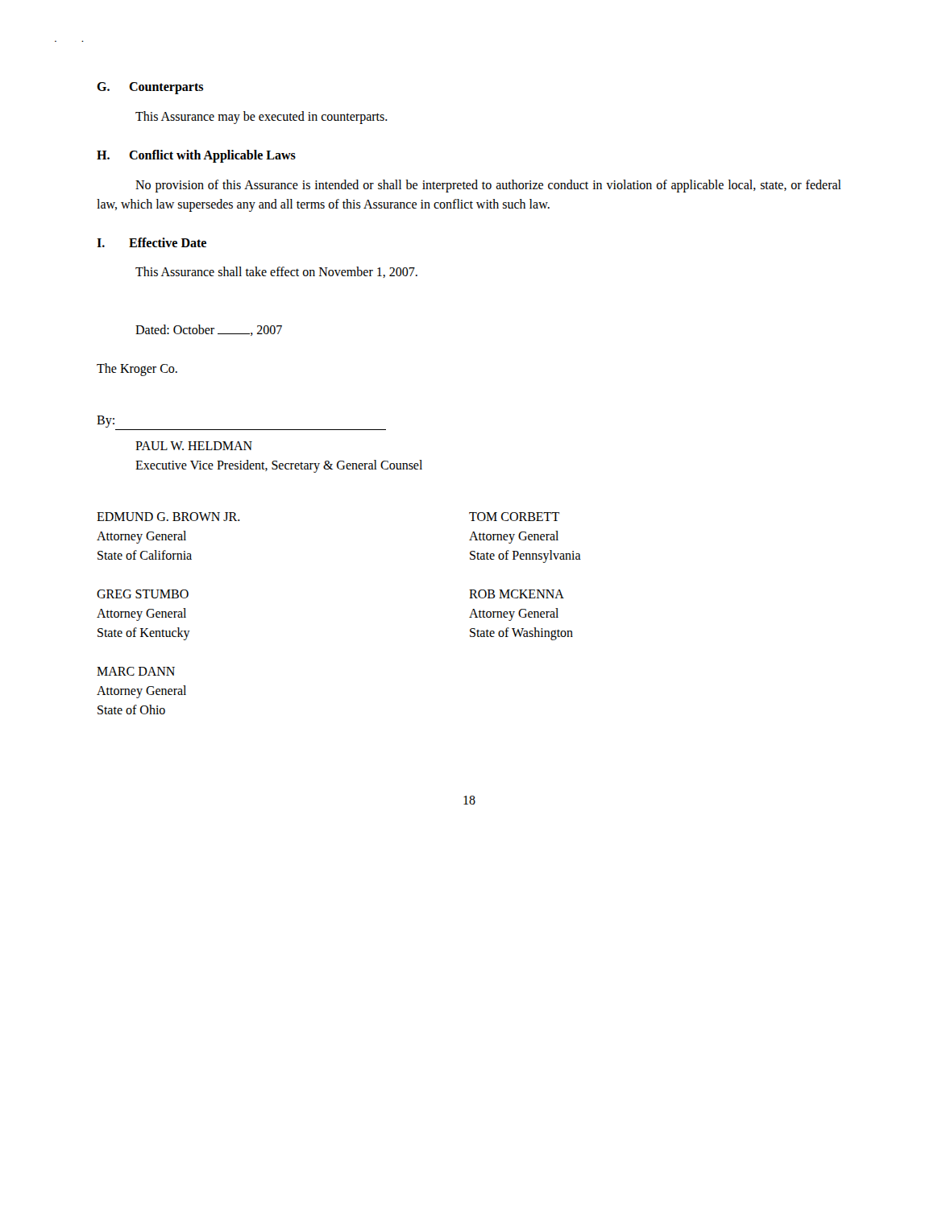. .
G. Counterparts
This Assurance may be executed in counterparts.
H. Conflict with Applicable Laws
No provision of this Assurance is intended or shall be interpreted to authorize conduct in violation of applicable local, state, or federal law, which law supersedes any and all terms of this Assurance in conflict with such law.
I. Effective Date
This Assurance shall take effect on November 1, 2007.
Dated: October , 2007
The Kroger Co.
By:
PAUL W. HELDMAN
Executive Vice President, Secretary & General Counsel
| EDMUND G. BROWN JR. Attorney General State of California | TOM CORBETT Attorney General State of Pennsylvania |
| GREG STUMBO Attorney General State of Kentucky | ROB MCKENNA Attorney General State of Washington |
| MARC DANN Attorney General State of Ohio | |
18